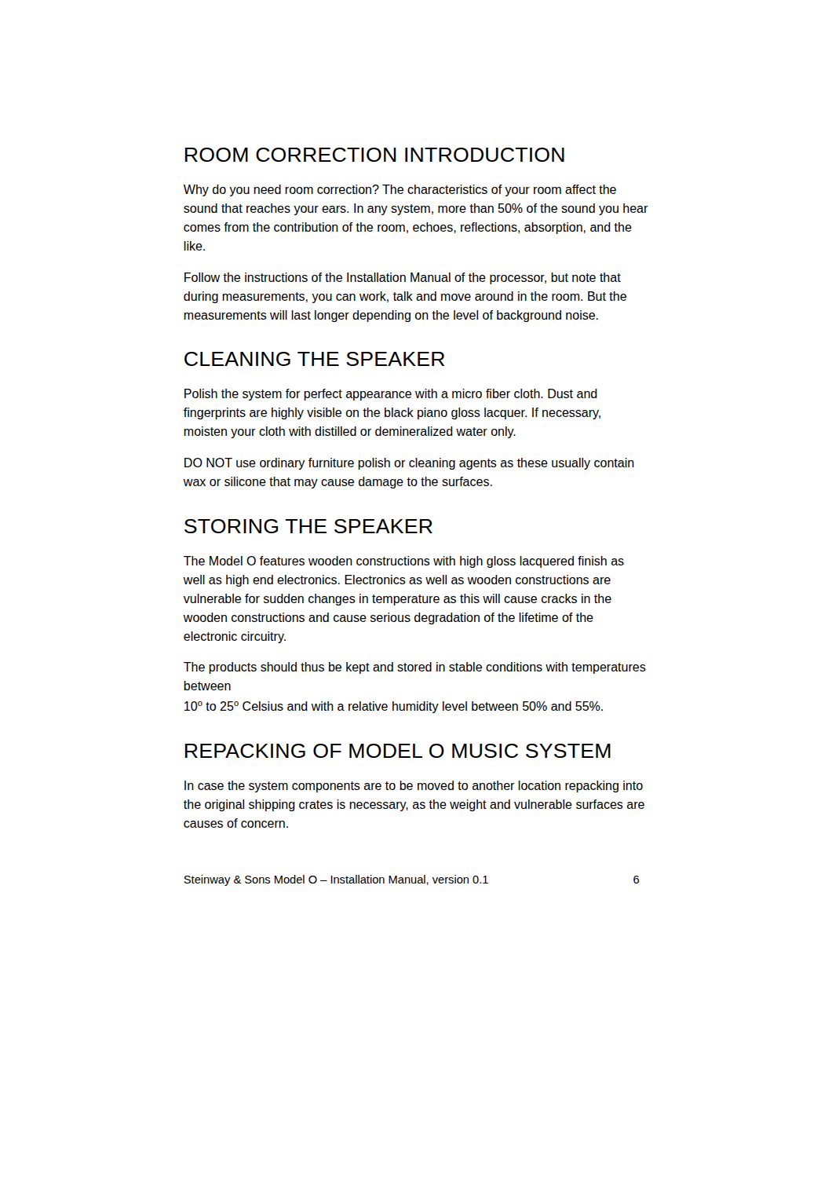ROOM CORRECTION INTRODUCTION
Why do you need room correction? The characteristics of your room affect the sound that reaches your ears. In any system, more than 50% of the sound you hear comes from the contribution of the room, echoes, reflections, absorption, and the like.
Follow the instructions of the Installation Manual of the processor, but note that during measurements, you can work, talk and move around in the room. But the measurements will last longer depending on the level of background noise.
CLEANING THE SPEAKER
Polish the system for perfect appearance with a micro fiber cloth. Dust and fingerprints are highly visible on the black piano gloss lacquer. If necessary, moisten your cloth with distilled or demineralized water only.
DO NOT use ordinary furniture polish or cleaning agents as these usually contain wax or silicone that may cause damage to the surfaces.
STORING THE SPEAKER
The Model O features wooden constructions with high gloss lacquered finish as well as high end electronics. Electronics as well as wooden constructions are vulnerable for sudden changes in temperature as this will cause cracks in the wooden constructions and cause serious degradation of the lifetime of the electronic circuitry.
The products should thus be kept and stored in stable conditions with temperatures between
10o to 25o Celsius and with a relative humidity level between 50% and 55%.
REPACKING OF MODEL O MUSIC SYSTEM
In case the system components are to be moved to another location repacking into the original shipping crates is necessary, as the weight and vulnerable surfaces are causes of concern.
Steinway & Sons Model O – Installation Manual, version 0.1 6